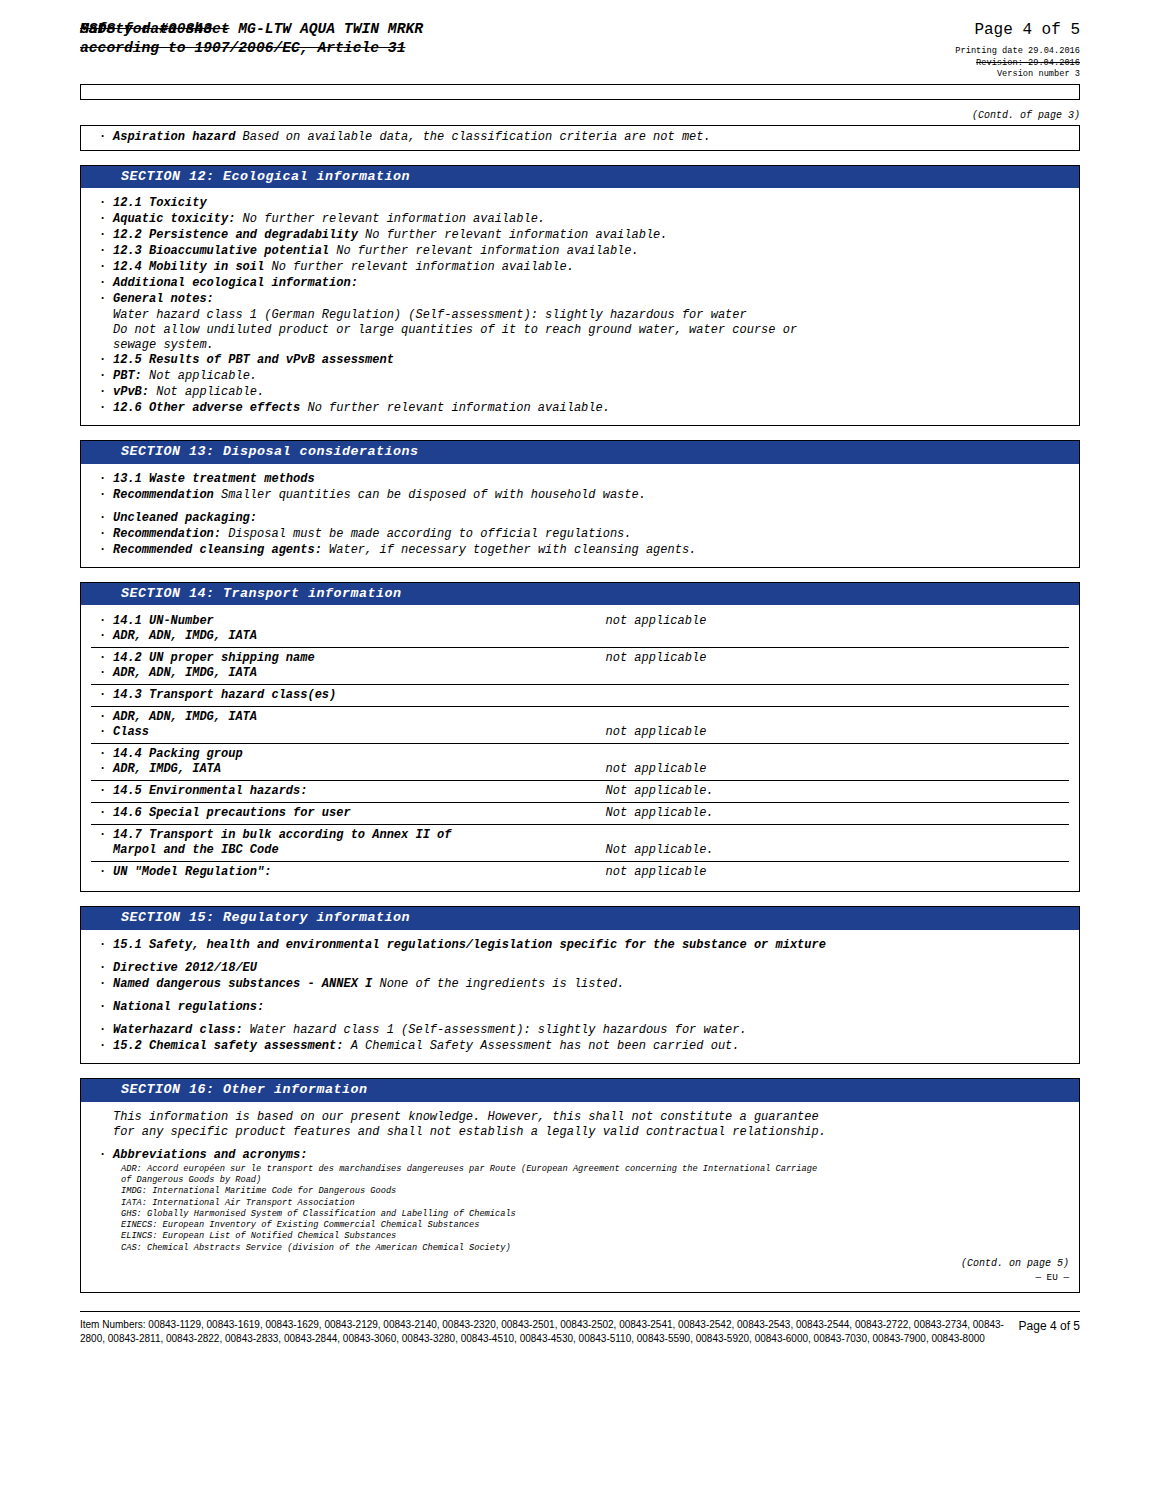Safety data sheet
according to 1907/2006/EC, Article 31
MSDS for #00843 - MG-LTW AQUA TWIN MRKR
Page 4 of 5
Printing date 29.04.2016
Revision: 29.04.2016
Version number 3
(Contd. of page 3)
Aspiration hazard Based on available data, the classification criteria are not met.
SECTION 12: Ecological information
12.1 Toxicity
Aquatic toxicity: No further relevant information available.
12.2 Persistence and degradability No further relevant information available.
12.3 Bioaccumulative potential No further relevant information available.
12.4 Mobility in soil No further relevant information available.
Additional ecological information:
General notes:
Water hazard class 1 (German Regulation) (Self-assessment): slightly hazardous for water
Do not allow undiluted product or large quantities of it to reach ground water, water course or
sewage system.
12.5 Results of PBT and vPvB assessment
PBT: Not applicable.
vPvB: Not applicable.
12.6 Other adverse effects No further relevant information available.
SECTION 13: Disposal considerations
13.1 Waste treatment methods
Recommendation Smaller quantities can be disposed of with household waste.
Uncleaned packaging:
Recommendation: Disposal must be made according to official regulations.
Recommended cleansing agents: Water, if necessary together with cleansing agents.
SECTION 14: Transport information
| 14.1 UN-Number ADR, ADN, IMDG, IATA | not applicable |
| 14.2 UN proper shipping name ADR, ADN, IMDG, IATA | not applicable |
| 14.3 Transport hazard class(es) | |
| ADR, ADN, IMDG, IATA Class | not applicable |
| 14.4 Packing group ADR, IMDG, IATA | not applicable |
| 14.5 Environmental hazards: | Not applicable. |
| 14.6 Special precautions for user | Not applicable. |
| 14.7 Transport in bulk according to Annex II of Marpol and the IBC Code | Not applicable. |
| UN "Model Regulation": | not applicable |
SECTION 15: Regulatory information
15.1 Safety, health and environmental regulations/legislation specific for the substance or mixture
Directive 2012/18/EU
Named dangerous substances - ANNEX I None of the ingredients is listed.
National regulations:
Waterhazard class: Water hazard class 1 (Self-assessment): slightly hazardous for water.
15.2 Chemical safety assessment: A Chemical Safety Assessment has not been carried out.
SECTION 16: Other information
This information is based on our present knowledge. However, this shall not constitute a guarantee
for any specific product features and shall not establish a legally valid contractual relationship.
Abbreviations and acronyms:
ADR: Accord européen sur le transport des marchandises dangereuses par Route (European Agreement concerning the International Carriage
of Dangerous Goods by Road)
IMDG: International Maritime Code for Dangerous Goods
IATA: International Air Transport Association
GHS: Globally Harmonised System of Classification and Labelling of Chemicals
EINECS: European Inventory of Existing Commercial Chemical Substances
ELINCS: European List of Notified Chemical Substances
CAS: Chemical Abstracts Service (division of the American Chemical Society)
(Contd. on page 5)
— EU —
Page 4 of 5 Item Numbers: 00843-1129, 00843-1619, 00843-1629, 00843-2129, 00843-2140, 00843-2320, 00843-2501, 00843-2502, 00843-2541, 00843-2542, 00843-2543, 00843-2544, 00843-2722, 00843-2734, 00843-2800, 00843-2811, 00843-2822, 00843-2833, 00843-2844, 00843-3060, 00843-3280, 00843-4510, 00843-4530, 00843-5110, 00843-5590, 00843-5920, 00843-6000, 00843-7030, 00843-7900, 00843-8000